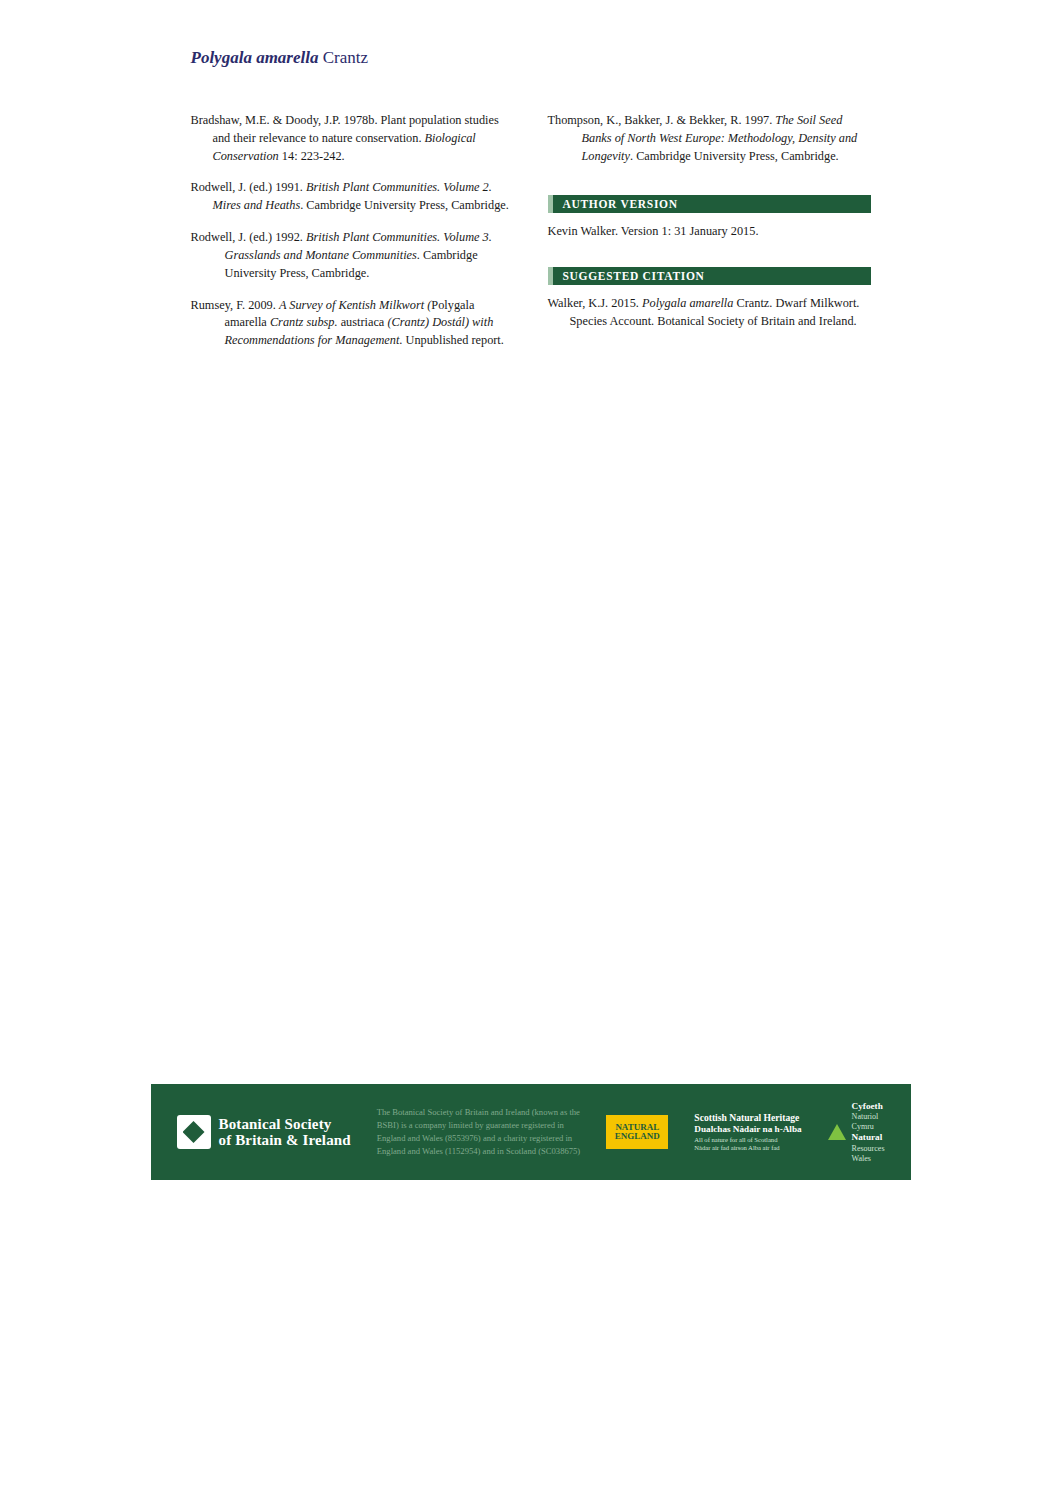Polygala amarella Crantz
Bradshaw, M.E. & Doody, J.P. 1978b. Plant population studies and their relevance to nature conservation. Biological Conservation 14: 223-242.
Rodwell, J. (ed.) 1991. British Plant Communities. Volume 2. Mires and Heaths. Cambridge University Press, Cambridge.
Rodwell, J. (ed.) 1992. British Plant Communities. Volume 3. Grasslands and Montane Communities. Cambridge University Press, Cambridge.
Rumsey, F. 2009. A Survey of Kentish Milkwort (Polygala amarella Crantz subsp. austriaca (Crantz) Dostál) with Recommendations for Management. Unpublished report.
Thompson, K., Bakker, J. & Bekker, R. 1997. The Soil Seed Banks of North West Europe: Methodology, Density and Longevity. Cambridge University Press, Cambridge.
AUTHOR VERSION
Kevin Walker. Version 1: 31 January 2015.
SUGGESTED CITATION
Walker, K.J. 2015. Polygala amarella Crantz. Dwarf Milkwort. Species Account. Botanical Society of Britain and Ireland.
Botanical Society
of Britain & Ireland
The Botanical Society of Britain and Ireland (known as the BSBI) is a company limited by guarantee registered in England and Wales (8553976) and a charity registered in England and Wales (1152954) and in Scotland (SC038675)
NATURAL
ENGLAND
Scottish Natural Heritage Dualchas Nàdair na h-Alba All of nature for all of Scotland Nàdar air fad airson Alba air fad
Cyfoeth Naturiol Cymru Natural Resources Wales